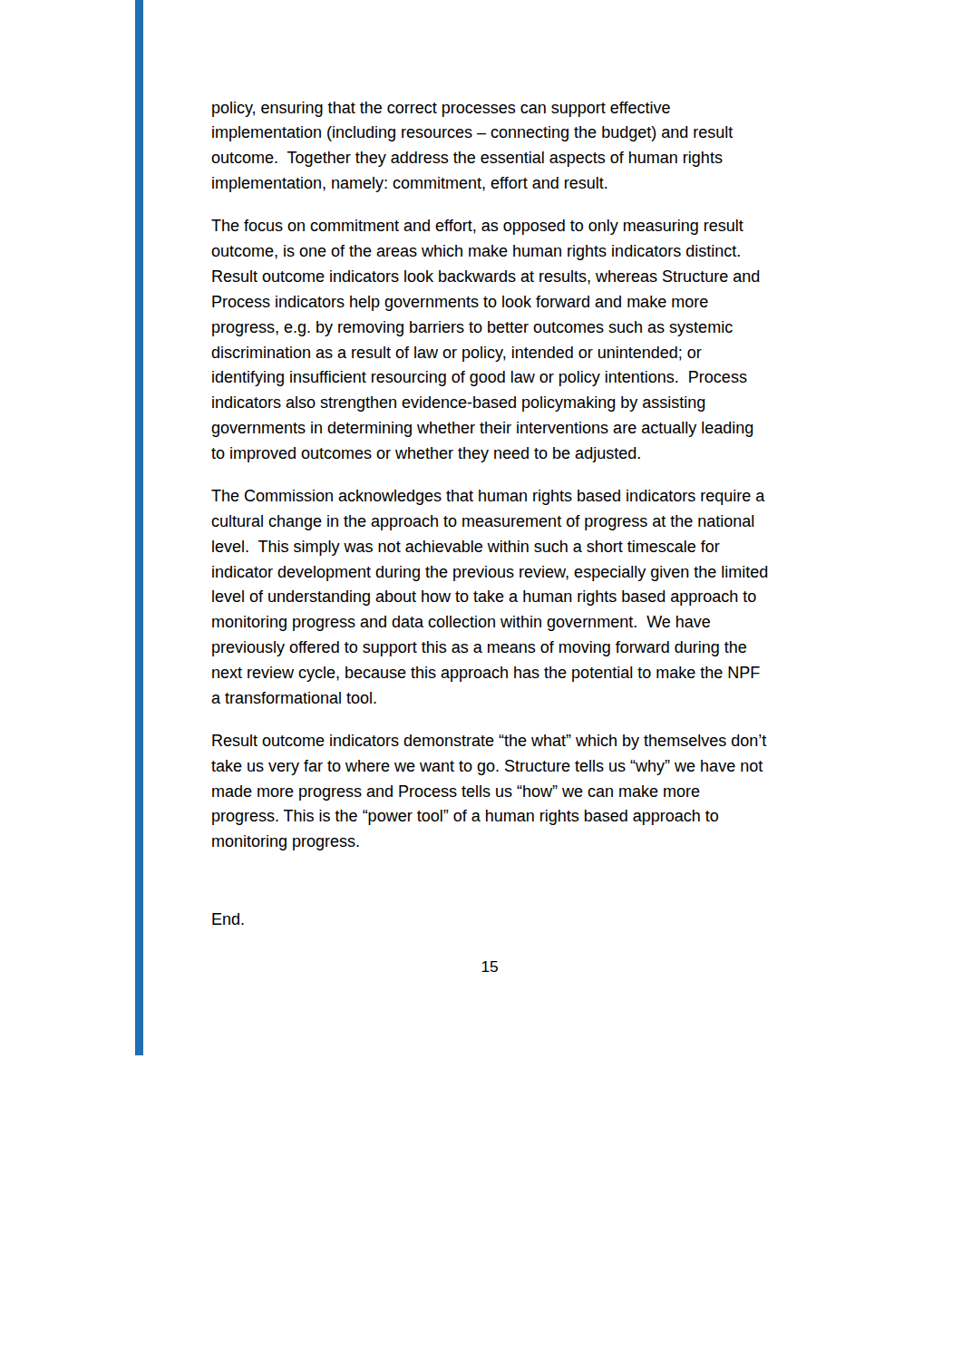policy, ensuring that the correct processes can support effective implementation (including resources – connecting the budget) and result outcome. Together they address the essential aspects of human rights implementation, namely: commitment, effort and result.
The focus on commitment and effort, as opposed to only measuring result outcome, is one of the areas which make human rights indicators distinct. Result outcome indicators look backwards at results, whereas Structure and Process indicators help governments to look forward and make more progress, e.g. by removing barriers to better outcomes such as systemic discrimination as a result of law or policy, intended or unintended; or identifying insufficient resourcing of good law or policy intentions. Process indicators also strengthen evidence-based policymaking by assisting governments in determining whether their interventions are actually leading to improved outcomes or whether they need to be adjusted.
The Commission acknowledges that human rights based indicators require a cultural change in the approach to measurement of progress at the national level. This simply was not achievable within such a short timescale for indicator development during the previous review, especially given the limited level of understanding about how to take a human rights based approach to monitoring progress and data collection within government. We have previously offered to support this as a means of moving forward during the next review cycle, because this approach has the potential to make the NPF a transformational tool.
Result outcome indicators demonstrate “the what” which by themselves don’t take us very far to where we want to go. Structure tells us “why” we have not made more progress and Process tells us “how” we can make more progress. This is the “power tool” of a human rights based approach to monitoring progress.
End.
15